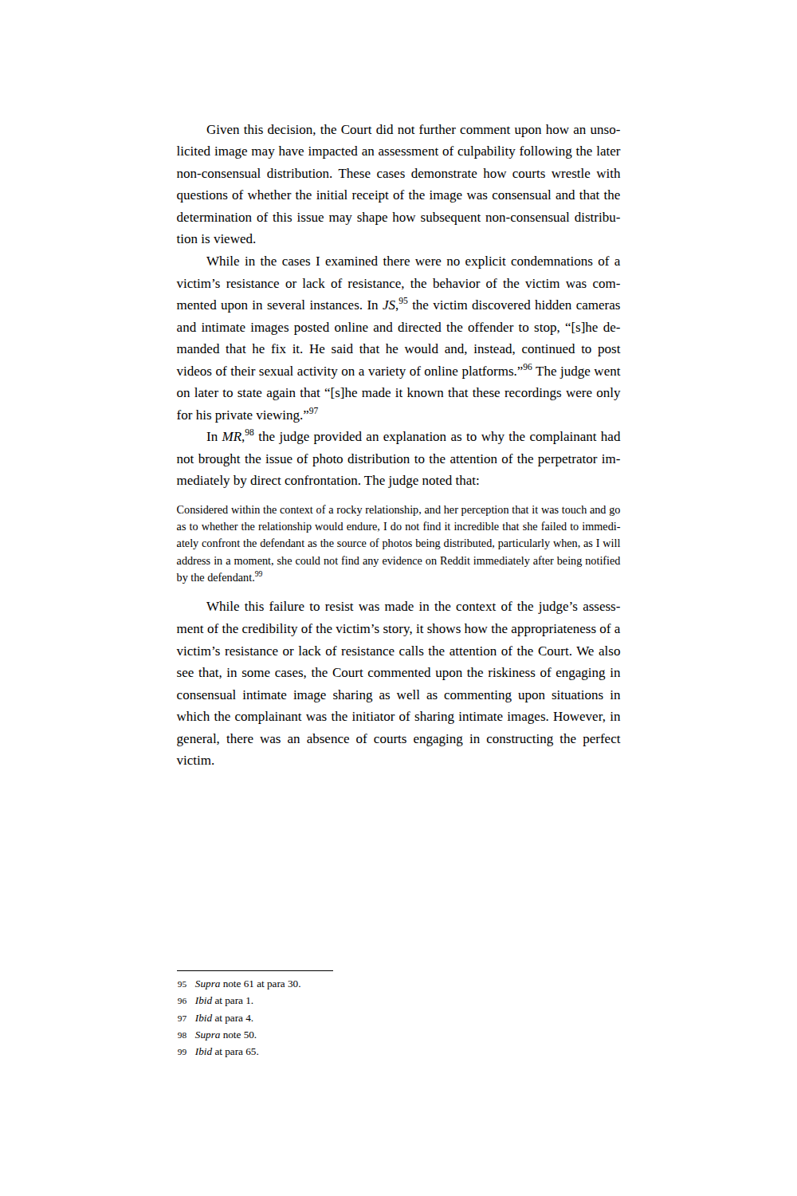Given this decision, the Court did not further comment upon how an unsolicited image may have impacted an assessment of culpability following the later non-consensual distribution. These cases demonstrate how courts wrestle with questions of whether the initial receipt of the image was consensual and that the determination of this issue may shape how subsequent non-consensual distribution is viewed.
While in the cases I examined there were no explicit condemnations of a victim’s resistance or lack of resistance, the behavior of the victim was commented upon in several instances. In JS,95 the victim discovered hidden cameras and intimate images posted online and directed the offender to stop, “[s]he demanded that he fix it. He said that he would and, instead, continued to post videos of their sexual activity on a variety of online platforms.”96 The judge went on later to state again that “[s]he made it known that these recordings were only for his private viewing.”97
In MR,98 the judge provided an explanation as to why the complainant had not brought the issue of photo distribution to the attention of the perpetrator immediately by direct confrontation. The judge noted that:
Considered within the context of a rocky relationship, and her perception that it was touch and go as to whether the relationship would endure, I do not find it incredible that she failed to immediately confront the defendant as the source of photos being distributed, particularly when, as I will address in a moment, she could not find any evidence on Reddit immediately after being notified by the defendant.99
While this failure to resist was made in the context of the judge’s assessment of the credibility of the victim’s story, it shows how the appropriateness of a victim’s resistance or lack of resistance calls the attention of the Court. We also see that, in some cases, the Court commented upon the riskiness of engaging in consensual intimate image sharing as well as commenting upon situations in which the complainant was the initiator of sharing intimate images. However, in general, there was an absence of courts engaging in constructing the perfect victim.
95 Supra note 61 at para 30.
96 Ibid at para 1.
97 Ibid at para 4.
98 Supra note 50.
99 Ibid at para 65.